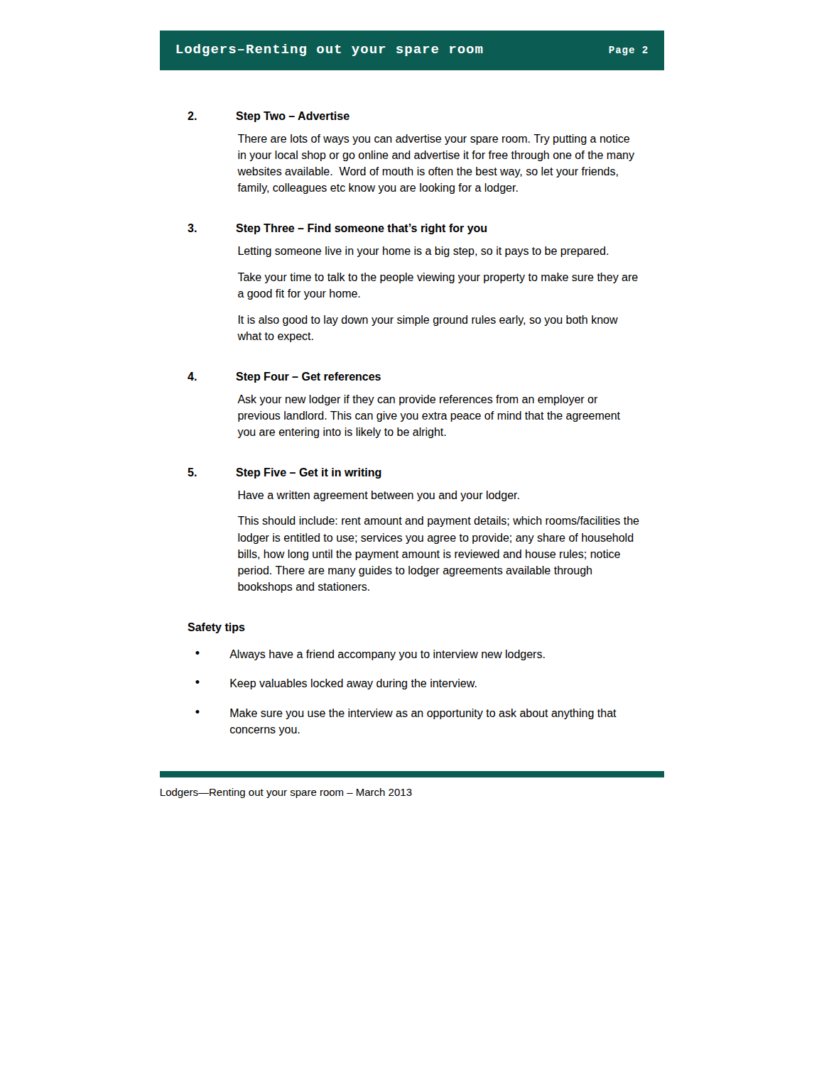Lodgers–Renting out your spare room
Page 2
2.
Step Two – Advertise
There are lots of ways you can advertise your spare room. Try putting a notice in your local shop or go online and advertise it for free through one of the many websites available. Word of mouth is often the best way, so let your friends, family, colleagues etc know you are looking for a lodger.
3.
Step Three – Find someone that’s right for you
Letting someone live in your home is a big step, so it pays to be prepared.
Take your time to talk to the people viewing your property to make sure they are a good fit for your home.
It is also good to lay down your simple ground rules early, so you both know what to expect.
4.
Step Four – Get references
Ask your new lodger if they can provide references from an employer or previous landlord. This can give you extra peace of mind that the agreement you are entering into is likely to be alright.
5.
Step Five – Get it in writing
Have a written agreement between you and your lodger.
This should include: rent amount and payment details; which rooms/facilities the lodger is entitled to use; services you agree to provide; any share of household bills, how long until the payment amount is reviewed and house rules; notice period. There are many guides to lodger agreements available through bookshops and stationers.
Safety tips
Always have a friend accompany you to interview new lodgers.
Keep valuables locked away during the interview.
Make sure you use the interview as an opportunity to ask about anything that concerns you.
Lodgers—Renting out your spare room – March 2013